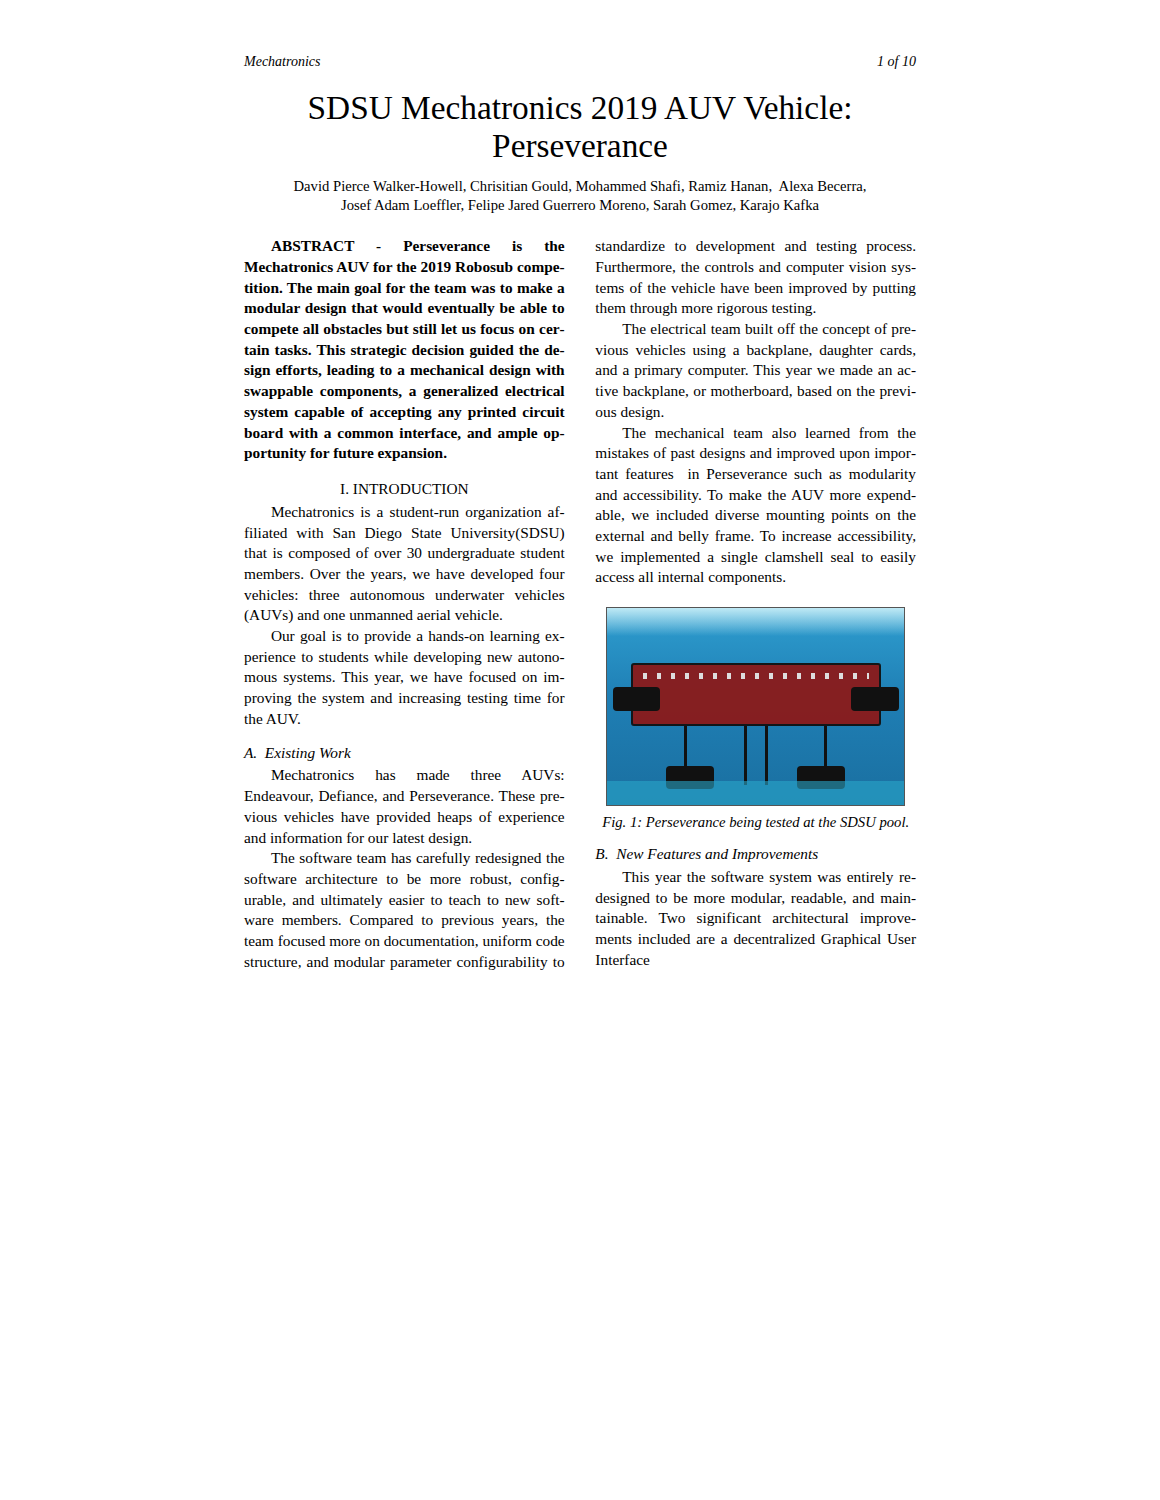Mechatronics 1 of 10
SDSU Mechatronics 2019 AUV Vehicle: Perseverance
David Pierce Walker-Howell, Chrisitian Gould, Mohammed Shafi, Ramiz Hanan, Alexa Becerra, Josef Adam Loeffler, Felipe Jared Guerrero Moreno, Sarah Gomez, Karajo Kafka
ABSTRACT - Perseverance is the Mechatronics AUV for the 2019 Robosub competition. The main goal for the team was to make a modular design that would eventually be able to compete all obstacles but still let us focus on certain tasks. This strategic decision guided the design efforts, leading to a mechanical design with swappable components, a generalized electrical system capable of accepting any printed circuit board with a common interface, and ample opportunity for future expansion.
I. INTRODUCTION
Mechatronics is a student-run organization affiliated with San Diego State University(SDSU) that is composed of over 30 undergraduate student members. Over the years, we have developed four vehicles: three autonomous underwater vehicles (AUVs) and one unmanned aerial vehicle.
Our goal is to provide a hands-on learning experience to students while developing new autonomous systems. This year, we have focused on improving the system and increasing testing time for the AUV.
A. Existing Work
Mechatronics has made three AUVs: Endeavour, Defiance, and Perseverance. These previous vehicles have provided heaps of experience and information for our latest design.
The software team has carefully redesigned the software architecture to be more robust, configurable, and ultimately easier to teach to new software members. Compared to previous years, the team focused more on documentation, uniform code structure, and modular parameter configurability to standardize to development and testing process. Furthermore, the controls and computer vision systems of the vehicle have been improved by putting them through more rigorous testing.
The electrical team built off the concept of previous vehicles using a backplane, daughter cards, and a primary computer. This year we made an active backplane, or motherboard, based on the previous design.
The mechanical team also learned from the mistakes of past designs and improved upon important features in Perseverance such as modularity and accessibility. To make the AUV more expendable, we included diverse mounting points on the external and belly frame. To increase accessibility, we implemented a single clamshell seal to easily access all internal components.
Fig. 1: Perseverance being tested at the SDSU pool.
B. New Features and Improvements
This year the software system was entirely redesigned to be more modular, readable, and maintainable. Two significant architectural improvements included are a decentralized Graphical User Interface